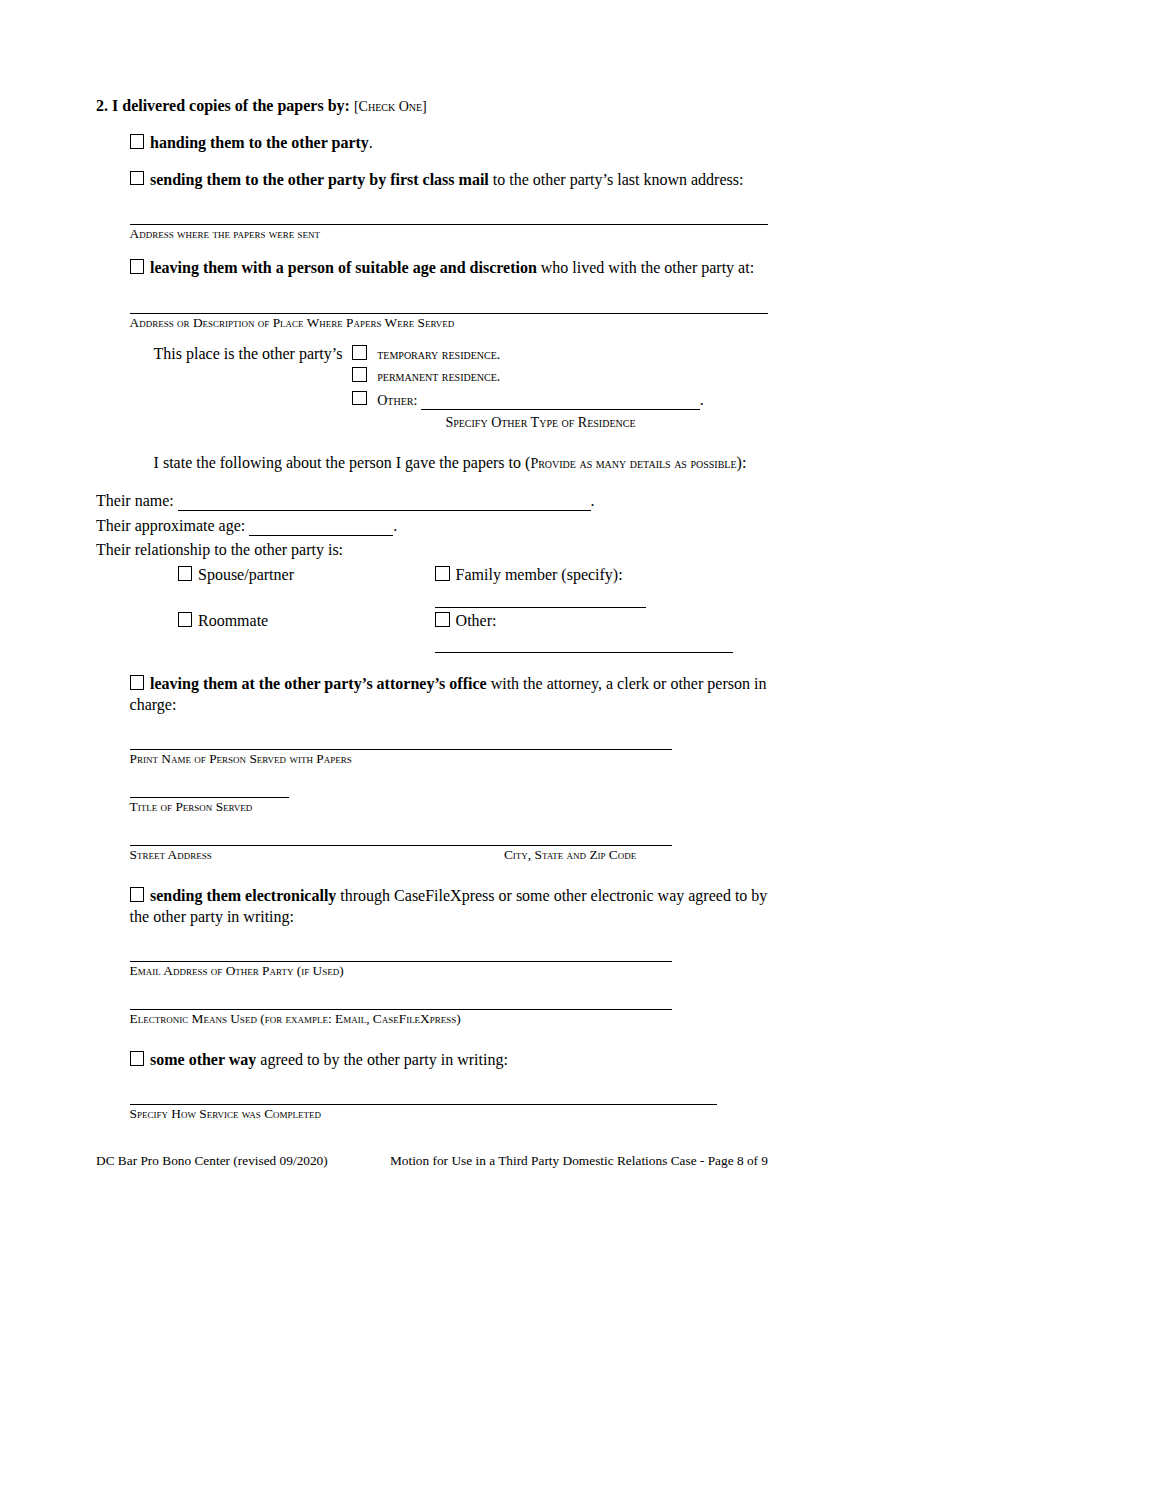2. I delivered copies of the papers by: [Check One]
handing them to the other party.
sending them to the other party by first class mail to the other party’s last known address:
Address where the papers were sent
leaving them with a person of suitable age and discretion who lived with the other party at:
Address or Description of Place Where Papers Were Served
| This place is the other party’s | | temporary residence. |
| | | permanent residence. |
| | | Other: . |
| | | Specify Other Type of Residence |
I state the following about the person I gave the papers to (Provide as many details as possible):
Their name: .
Their approximate age: .
Their relationship to the other party is:
| Spouse/partner | Family member (specify): |
| Roommate | Other: |
leaving them at the other party’s attorney’s office with the attorney, a clerk or other person in charge:
Print Name of Person Served with Papers
Title of Person Served
Street Address City, State and Zip Code
sending them electronically through CaseFileXpress or some other electronic way agreed to by the other party in writing:
Email Address of Other Party (if Used)
Electronic Means Used (for example: Email, CaseFileXpress)
some other way agreed to by the other party in writing:
Specify How Service was Completed
DC Bar Pro Bono Center (revised 09/2020) Motion for Use in a Third Party Domestic Relations Case - Page 8 of 9